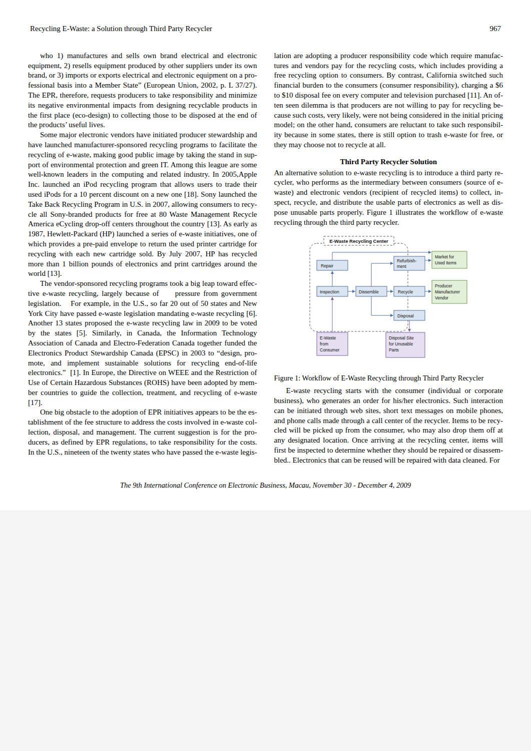Recycling E-Waste: a Solution through Third Party Recycler 967
who 1) manufactures and sells own brand electrical and electronic equipment, 2) resells equipment produced by other suppliers under its own brand, or 3) imports or exports electrical and electronic equipment on a professional basis into a Member State” (European Union, 2002, p. L 37/27). The EPR, therefore, requests producers to take responsibility and minimize its negative environmental impacts from designing recyclable products in the first place (eco-design) to collecting those to be disposed at the end of the products’ useful lives.
Some major electronic vendors have initiated producer stewardship and have launched manufacturer-sponsored recycling programs to facilitate the recycling of e-waste, making good public image by taking the stand in support of environmental protection and green IT. Among this league are some well-known leaders in the computing and related industry. In 2005,Apple Inc. launched an iPod recycling program that allows users to trade their used iPods for a 10 percent discount on a new one [18]. Sony launched the Take Back Recycling Program in U.S. in 2007, allowing consumers to recycle all Sony-branded products for free at 80 Waste Management Recycle America eCycling drop-off centers throughout the country [13]. As early as 1987, Hewlett-Packard (HP) launched a series of e-waste initiatives, one of which provides a pre-paid envelope to return the used printer cartridge for recycling with each new cartridge sold. By July 2007, HP has recycled more than 1 billion pounds of electronics and print cartridges around the world [13].
The vendor-sponsored recycling programs took a big leap toward effective e-waste recycling, largely because of pressure from government legislation. For example, in the U.S., so far 20 out of 50 states and New York City have passed e-waste legislation mandating e-waste recycling [6]. Another 13 states proposed the e-waste recycling law in 2009 to be voted by the states [5]. Similarly, in Canada, the Information Technology Association of Canada and Electro-Federation Canada together funded the Electronics Product Stewardship Canada (EPSC) in 2003 to “design, promote, and implement sustainable solutions for recycling end-of-life electronics.” [1]. In Europe, the Directive on WEEE and the Restriction of Use of Certain Hazardous Substances (ROHS) have been adopted by member countries to guide the collection, treatment, and recycling of e-waste [17].
One big obstacle to the adoption of EPR initiatives appears to be the establishment of the fee structure to address the costs involved in e-waste collection, disposal, and management. The current suggestion is for the producers, as defined by EPR regulations, to take responsibility for the costs. In the U.S., nineteen of the twenty states who have passed the e-waste legislation are adopting a producer responsibility code which require manufactures and vendors pay for the recycling costs, which includes providing a free recycling option to consumers. By contrast, California switched such financial burden to the consumers (consumer responsibility), charging a $6 to $10 disposal fee on every computer and television purchased [11]. An often seen dilemma is that producers are not willing to pay for recycling because such costs, very likely, were not being considered in the initial pricing model; on the other hand, consumers are reluctant to take such responsibility because in some states, there is still option to trash e-waste for free, or they may choose not to recycle at all.
Third Party Recycler Solution
An alternative solution to e-waste recycling is to introduce a third party recycler, who performs as the intermediary between consumers (source of e-waste) and electronic vendors (recipient of recycled items) to collect, inspect, recycle, and distribute the usable parts of electronics as well as dispose unusable parts properly. Figure 1 illustrates the workflow of e-waste recycling through the third party recycler.
E-Waste Recycling Center Repair Inspection Dissemble Refurbish- ment Recycle Disposal Market for Used Items Producer Manufacturer Vendor E-Waste from Consumer Disposal Site for Unusable Parts
Figure 1: Workflow of E-Waste Recycling through Third Party Recycler
E-waste recycling starts with the consumer (individual or corporate business), who generates an order for his/her electronics. Such interaction can be initiated through web sites, short text messages on mobile phones, and phone calls made through a call center of the recycler. Items to be recycled will be picked up from the consumer, who may also drop them off at any designated location. Once arriving at the recycling center, items will first be inspected to determine whether they should be repaired or disassembled.. Electronics that can be reused will be repaired with data cleaned. For
The 9th International Conference on Electronic Business, Macau, November 30 - December 4, 2009